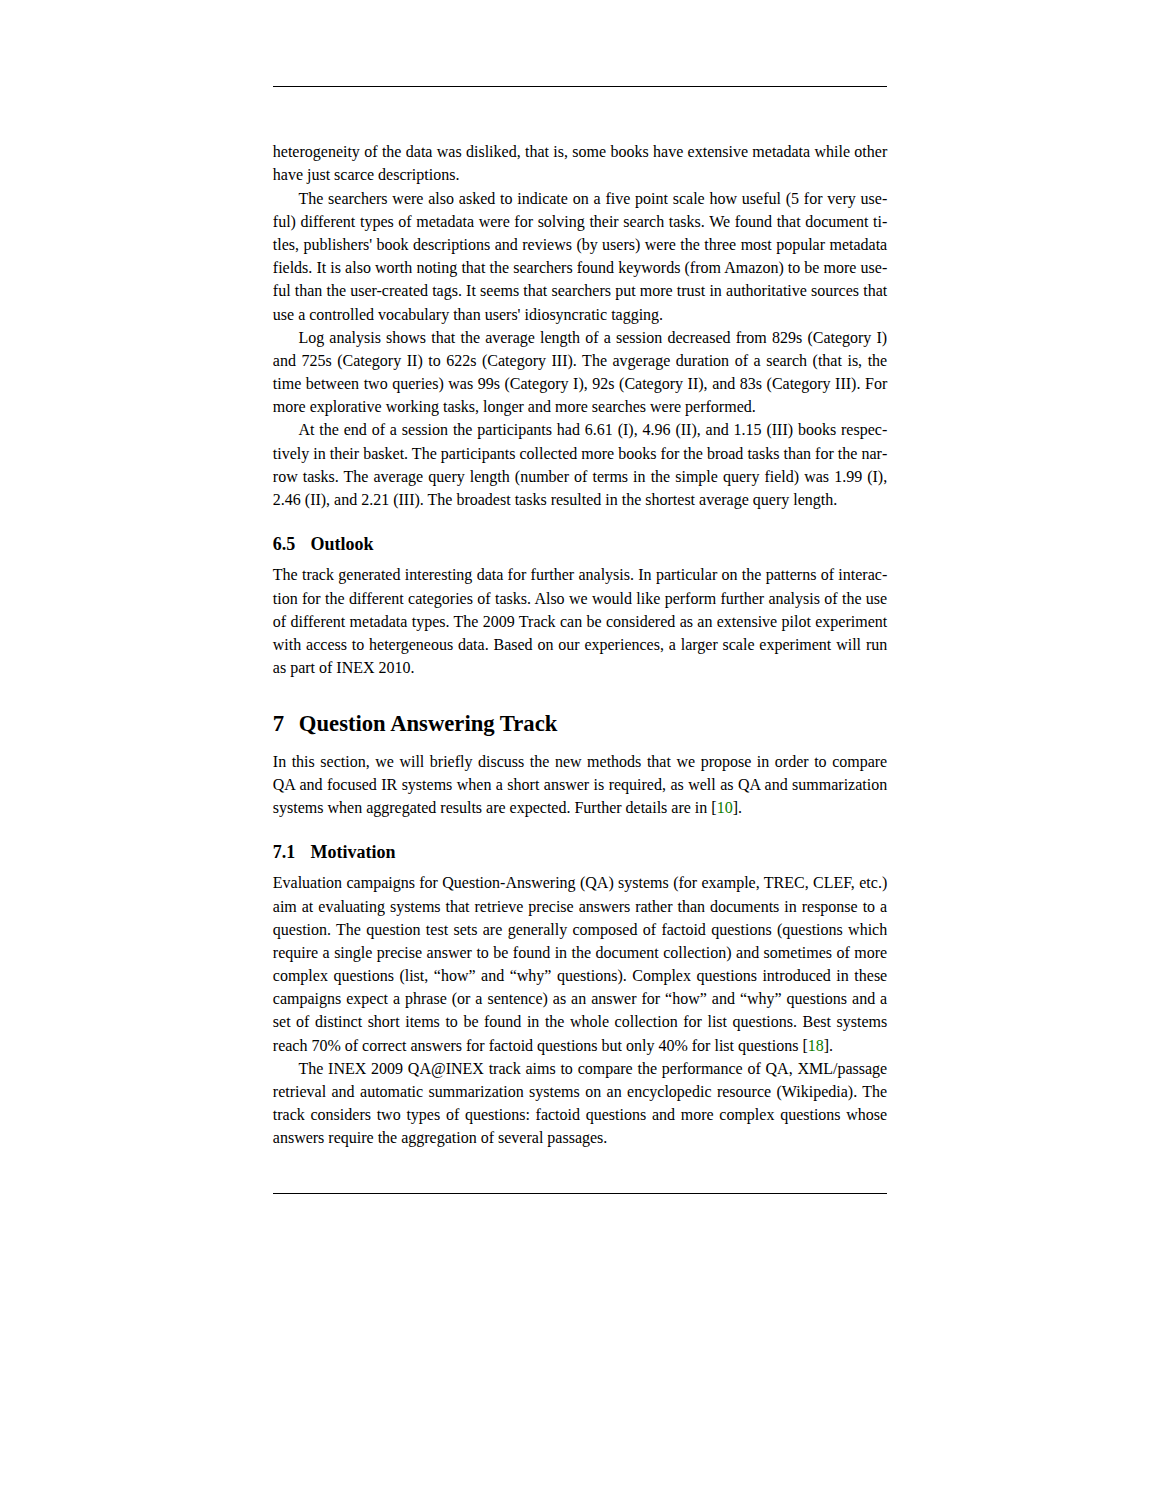heterogeneity of the data was disliked, that is, some books have extensive metadata while other have just scarce descriptions.
The searchers were also asked to indicate on a five point scale how useful (5 for very useful) different types of metadata were for solving their search tasks. We found that document titles, publishers' book descriptions and reviews (by users) were the three most popular metadata fields. It is also worth noting that the searchers found keywords (from Amazon) to be more useful than the user-created tags. It seems that searchers put more trust in authoritative sources that use a controlled vocabulary than users' idiosyncratic tagging.
Log analysis shows that the average length of a session decreased from 829s (Category I) and 725s (Category II) to 622s (Category III). The avgerage duration of a search (that is, the time between two queries) was 99s (Category I), 92s (Category II), and 83s (Category III). For more explorative working tasks, longer and more searches were performed.
At the end of a session the participants had 6.61 (I), 4.96 (II), and 1.15 (III) books respectively in their basket. The participants collected more books for the broad tasks than for the narrow tasks. The average query length (number of terms in the simple query field) was 1.99 (I), 2.46 (II), and 2.21 (III). The broadest tasks resulted in the shortest average query length.
6.5 Outlook
The track generated interesting data for further analysis. In particular on the patterns of interaction for the different categories of tasks. Also we would like perform further analysis of the use of different metadata types. The 2009 Track can be considered as an extensive pilot experiment with access to hetergeneous data. Based on our experiences, a larger scale experiment will run as part of INEX 2010.
7 Question Answering Track
In this section, we will briefly discuss the new methods that we propose in order to compare QA and focused IR systems when a short answer is required, as well as QA and summarization systems when aggregated results are expected. Further details are in [10].
7.1 Motivation
Evaluation campaigns for Question-Answering (QA) systems (for example, TREC, CLEF, etc.) aim at evaluating systems that retrieve precise answers rather than documents in response to a question. The question test sets are generally composed of factoid questions (questions which require a single precise answer to be found in the document collection) and sometimes of more complex questions (list, “how” and “why” questions). Complex questions introduced in these campaigns expect a phrase (or a sentence) as an answer for “how” and “why” questions and a set of distinct short items to be found in the whole collection for list questions. Best systems reach 70% of correct answers for factoid questions but only 40% for list questions [18].
The INEX 2009 QA@INEX track aims to compare the performance of QA, XML/passage retrieval and automatic summarization systems on an encyclopedic resource (Wikipedia). The track considers two types of questions: factoid questions and more complex questions whose answers require the aggregation of several passages.